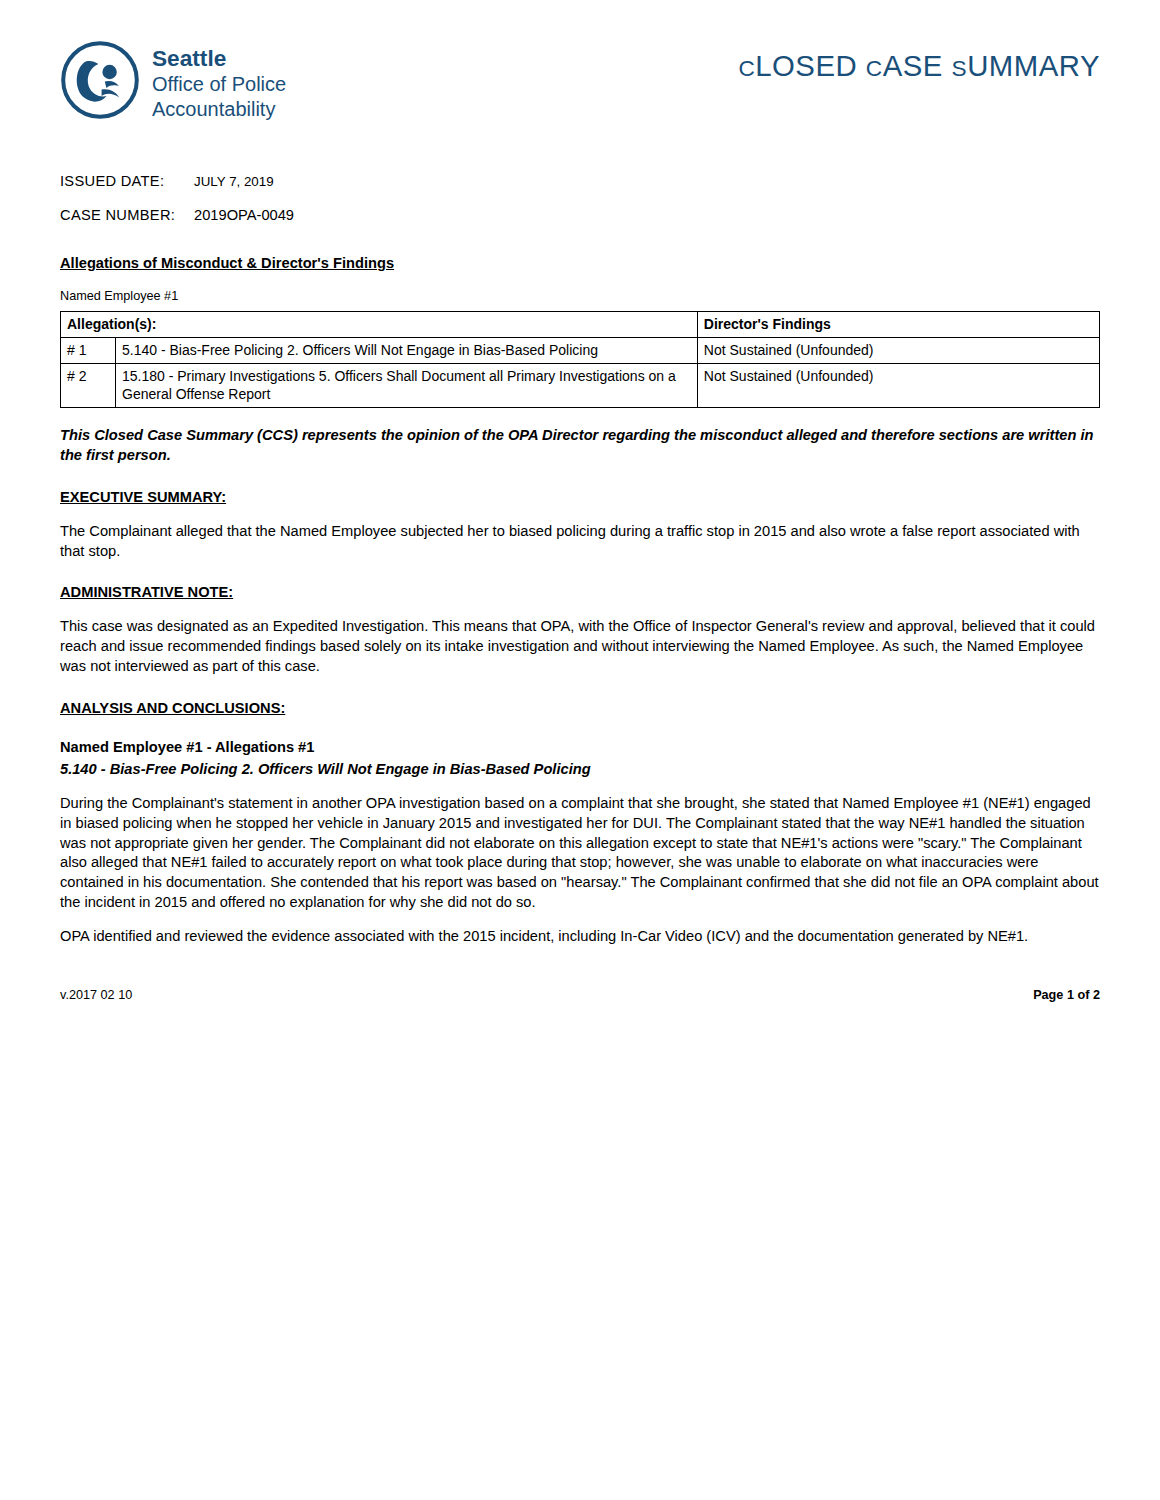Seattle Office of Police
Accountability
CLOSED CASE SUMMARY
ISSUED DATE: JULY 7, 2019
CASE NUMBER: 2019OPA-0049
Allegations of Misconduct & Director's Findings
Named Employee #1
| Allegation(s): | Director's Findings |
| --- | --- |
| # 1 | 5.140 - Bias-Free Policing 2. Officers Will Not Engage in Bias-Based Policing | Not Sustained (Unfounded) |
| # 2 | 15.180 - Primary Investigations 5. Officers Shall Document all Primary Investigations on a General Offense Report | Not Sustained (Unfounded) |
This Closed Case Summary (CCS) represents the opinion of the OPA Director regarding the misconduct alleged and therefore sections are written in the first person.
EXECUTIVE SUMMARY:
The Complainant alleged that the Named Employee subjected her to biased policing during a traffic stop in 2015 and also wrote a false report associated with that stop.
ADMINISTRATIVE NOTE:
This case was designated as an Expedited Investigation. This means that OPA, with the Office of Inspector General's review and approval, believed that it could reach and issue recommended findings based solely on its intake investigation and without interviewing the Named Employee. As such, the Named Employee was not interviewed as part of this case.
ANALYSIS AND CONCLUSIONS:
Named Employee #1 - Allegations #1
5.140 - Bias-Free Policing 2. Officers Will Not Engage in Bias-Based Policing
During the Complainant's statement in another OPA investigation based on a complaint that she brought, she stated that Named Employee #1 (NE#1) engaged in biased policing when he stopped her vehicle in January 2015 and investigated her for DUI. The Complainant stated that the way NE#1 handled the situation was not appropriate given her gender. The Complainant did not elaborate on this allegation except to state that NE#1's actions were "scary." The Complainant also alleged that NE#1 failed to accurately report on what took place during that stop; however, she was unable to elaborate on what inaccuracies were contained in his documentation. She contended that his report was based on "hearsay." The Complainant confirmed that she did not file an OPA complaint about the incident in 2015 and offered no explanation for why she did not do so.
OPA identified and reviewed the evidence associated with the 2015 incident, including In-Car Video (ICV) and the documentation generated by NE#1.
v.2017 02 10 Page 1 of 2